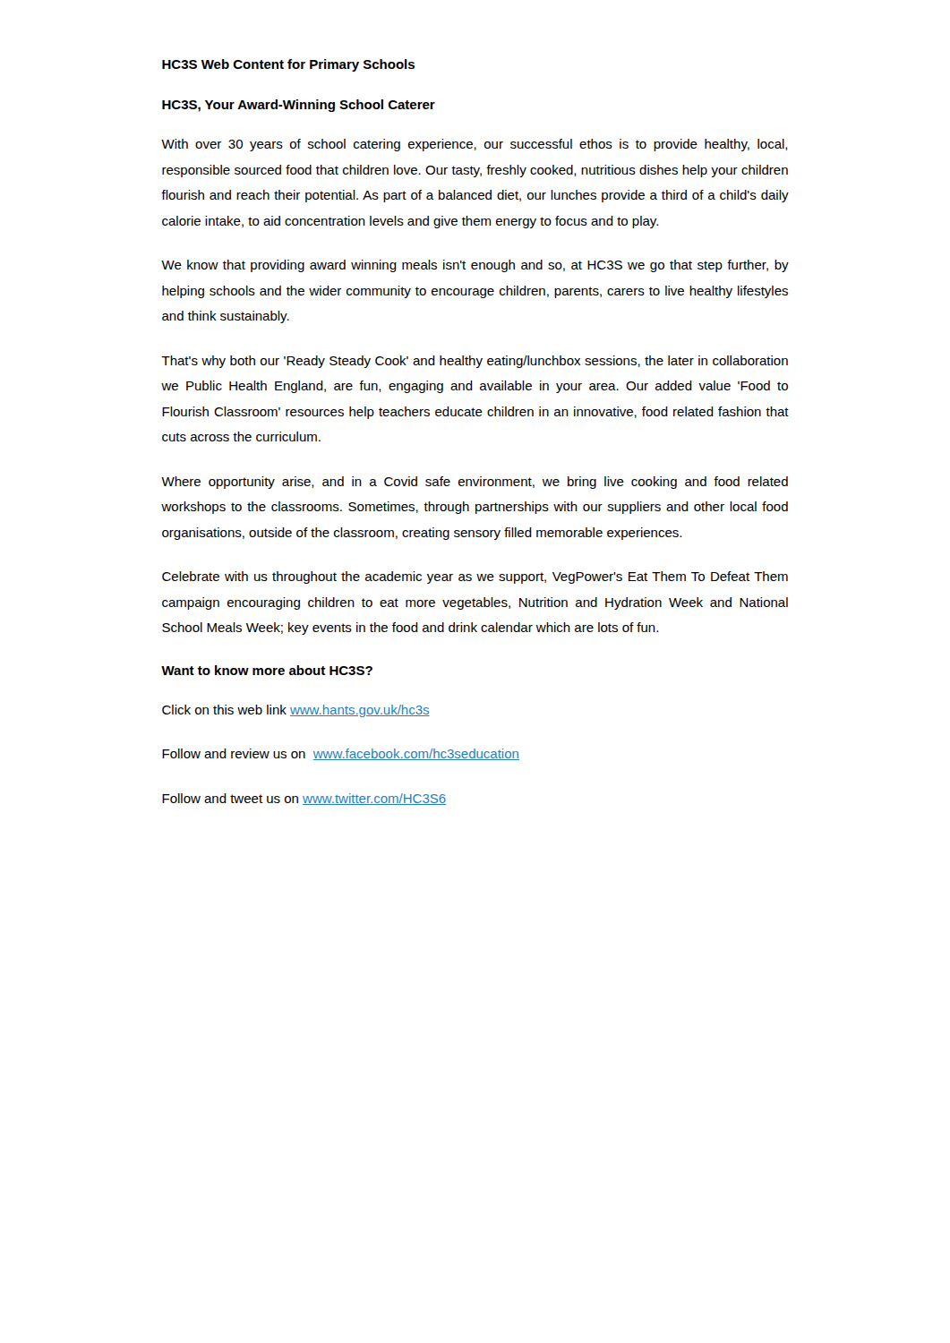HC3S Web Content for Primary Schools
HC3S, Your Award-Winning School Caterer
With over 30 years of school catering experience, our successful ethos is to provide healthy, local, responsible sourced food that children love. Our tasty, freshly cooked, nutritious dishes help your children flourish and reach their potential. As part of a balanced diet, our lunches provide a third of a child's daily calorie intake, to aid concentration levels and give them energy to focus and to play.
We know that providing award winning meals isn't enough and so, at HC3S we go that step further, by helping schools and the wider community to encourage children, parents, carers to live healthy lifestyles and think sustainably.
That's why both our 'Ready Steady Cook' and healthy eating/lunchbox sessions, the later in collaboration we Public Health England, are fun, engaging and available in your area. Our added value 'Food to Flourish Classroom' resources help teachers educate children in an innovative, food related fashion that cuts across the curriculum.
Where opportunity arise, and in a Covid safe environment, we bring live cooking and food related workshops to the classrooms. Sometimes, through partnerships with our suppliers and other local food organisations, outside of the classroom, creating sensory filled memorable experiences.
Celebrate with us throughout the academic year as we support, VegPower's Eat Them To Defeat Them campaign encouraging children to eat more vegetables, Nutrition and Hydration Week and National School Meals Week; key events in the food and drink calendar which are lots of fun.
Want to know more about HC3S?
Click on this web link www.hants.gov.uk/hc3s
Follow and review us on www.facebook.com/hc3seducation
Follow and tweet us on www.twitter.com/HC3S6